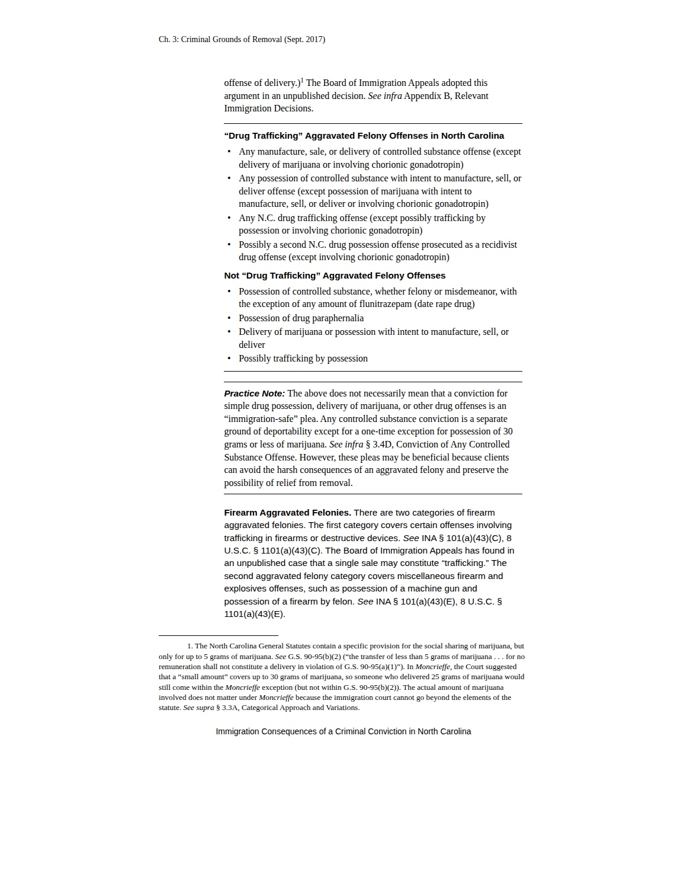Ch. 3: Criminal Grounds of Removal (Sept. 2017)
offense of delivery.)1 The Board of Immigration Appeals adopted this argument in an unpublished decision. See infra Appendix B, Relevant Immigration Decisions.
“Drug Trafficking” Aggravated Felony Offenses in North Carolina
Any manufacture, sale, or delivery of controlled substance offense (except delivery of marijuana or involving chorionic gonadotropin)
Any possession of controlled substance with intent to manufacture, sell, or deliver offense (except possession of marijuana with intent to manufacture, sell, or deliver or involving chorionic gonadotropin)
Any N.C. drug trafficking offense (except possibly trafficking by possession or involving chorionic gonadotropin)
Possibly a second N.C. drug possession offense prosecuted as a recidivist drug offense (except involving chorionic gonadotropin)
Not “Drug Trafficking” Aggravated Felony Offenses
Possession of controlled substance, whether felony or misdemeanor, with the exception of any amount of flunitrazepam (date rape drug)
Possession of drug paraphernalia
Delivery of marijuana or possession with intent to manufacture, sell, or deliver
Possibly trafficking by possession
Practice Note: The above does not necessarily mean that a conviction for simple drug possession, delivery of marijuana, or other drug offenses is an “immigration-safe” plea. Any controlled substance conviction is a separate ground of deportability except for a one-time exception for possession of 30 grams or less of marijuana. See infra § 3.4D, Conviction of Any Controlled Substance Offense. However, these pleas may be beneficial because clients can avoid the harsh consequences of an aggravated felony and preserve the possibility of relief from removal.
Firearm Aggravated Felonies. There are two categories of firearm aggravated felonies. The first category covers certain offenses involving trafficking in firearms or destructive devices. See INA § 101(a)(43)(C), 8 U.S.C. § 1101(a)(43)(C). The Board of Immigration Appeals has found in an unpublished case that a single sale may constitute “trafficking.” The second aggravated felony category covers miscellaneous firearm and explosives offenses, such as possession of a machine gun and possession of a firearm by felon. See INA § 101(a)(43)(E), 8 U.S.C. § 1101(a)(43)(E).
1. The North Carolina General Statutes contain a specific provision for the social sharing of marijuana, but only for up to 5 grams of marijuana. See G.S. 90-95(b)(2) (“the transfer of less than 5 grams of marijuana . . . for no remuneration shall not constitute a delivery in violation of G.S. 90-95(a)(1)”). In Moncrieffe, the Court suggested that a “small amount” covers up to 30 grams of marijuana, so someone who delivered 25 grams of marijuana would still come within the Moncrieffe exception (but not within G.S. 90-95(b)(2)). The actual amount of marijuana involved does not matter under Moncrieffe because the immigration court cannot go beyond the elements of the statute. See supra § 3.3A, Categorical Approach and Variations.
Immigration Consequences of a Criminal Conviction in North Carolina